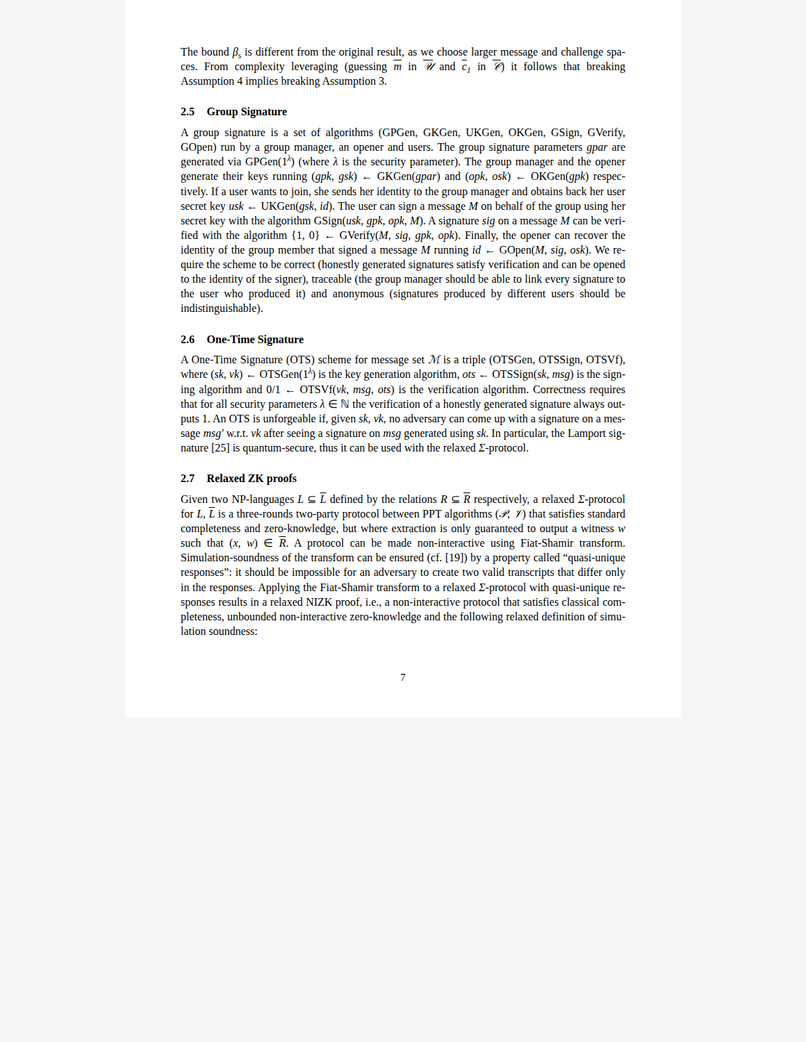The bound βs is different from the original result, as we choose larger message and challenge spaces. From complexity leveraging (guessing m in 𝒰 and c1 in 𝒞) it follows that breaking Assumption 4 implies breaking Assumption 3.
2.5 Group Signature
A group signature is a set of algorithms (GPGen, GKGen, UKGen, OKGen, GSign, GVerify, GOpen) run by a group manager, an opener and users. The group signature parameters gpar are generated via GPGen(1λ) (where λ is the security parameter). The group manager and the opener generate their keys running (gpk, gsk) ← GKGen(gpar) and (opk, osk) ← OKGen(gpk) respectively. If a user wants to join, she sends her identity to the group manager and obtains back her user secret key usk ← UKGen(gsk, id). The user can sign a message M on behalf of the group using her secret key with the algorithm GSign(usk, gpk, opk, M). A signature sig on a message M can be verified with the algorithm {1, 0} ← GVerify(M, sig, gpk, opk). Finally, the opener can recover the identity of the group member that signed a message M running id ← GOpen(M, sig, osk). We require the scheme to be correct (honestly generated signatures satisfy verification and can be opened to the identity of the signer), traceable (the group manager should be able to link every signature to the user who produced it) and anonymous (signatures produced by different users should be indistinguishable).
2.6 One-Time Signature
A One-Time Signature (OTS) scheme for message set ℳ is a triple (OTSGen, OTSSign, OTSVf), where (sk, vk) ← OTSGen(1λ) is the key generation algorithm, ots ← OTSSign(sk, msg) is the signing algorithm and 0/1 ← OTSVf(vk, msg, ots) is the verification algorithm. Correctness requires that for all security parameters λ ∈ ℕ the verification of a honestly generated signature always outputs 1. An OTS is unforgeable if, given sk, vk, no adversary can come up with a signature on a message msg′ w.r.t. vk after seeing a signature on msg generated using sk. In particular, the Lamport signature [25] is quantum-secure, thus it can be used with the relaxed Σ-protocol.
2.7 Relaxed ZK proofs
Given two NP-languages L ⊆ L defined by the relations R ⊆ R respectively, a relaxed Σ-protocol for L, L is a three-rounds two-party protocol between PPT algorithms (𝒫, 𝒱) that satisfies standard completeness and zero-knowledge, but where extraction is only guaranteed to output a witness w such that (x, w) ∈ R. A protocol can be made non-interactive using Fiat-Shamir transform. Simulation-soundness of the transform can be ensured (cf. [19]) by a property called “quasi-unique responses”: it should be impossible for an adversary to create two valid transcripts that differ only in the responses. Applying the Fiat-Shamir transform to a relaxed Σ-protocol with quasi-unique responses results in a relaxed NIZK proof, i.e., a non-interactive protocol that satisfies classical completeness, unbounded non-interactive zero-knowledge and the following relaxed definition of simulation soundness:
7